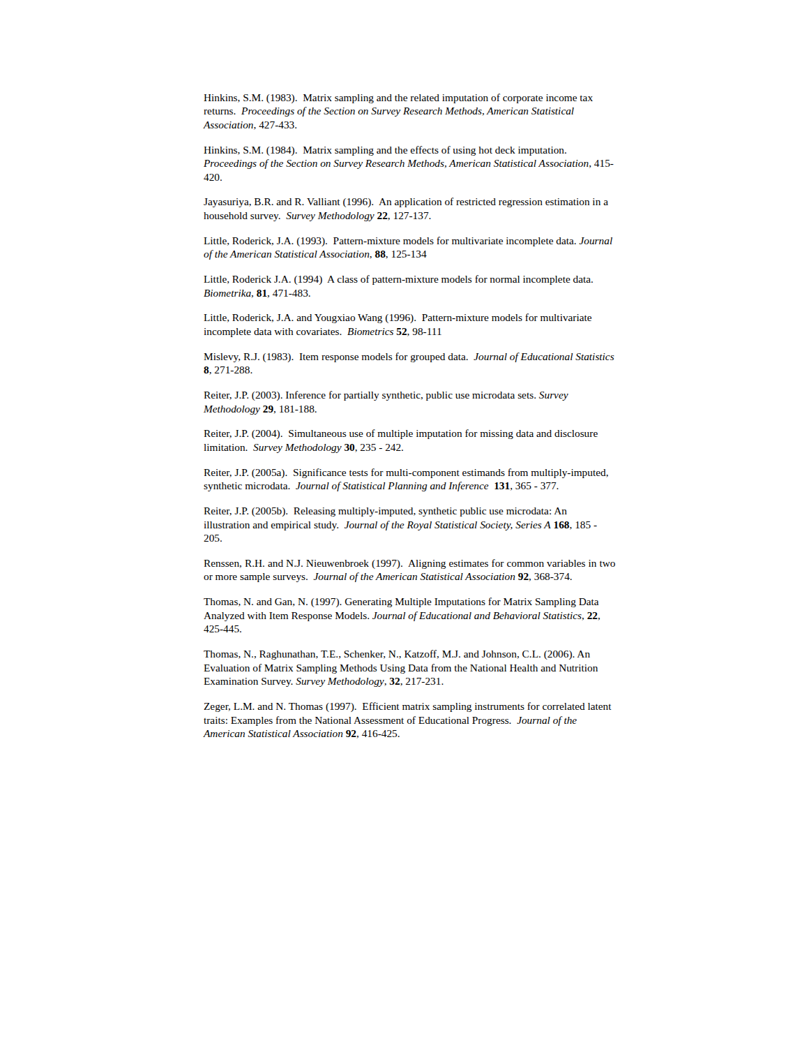Hinkins, S.M. (1983). Matrix sampling and the related imputation of corporate income tax returns. Proceedings of the Section on Survey Research Methods, American Statistical Association, 427-433.
Hinkins, S.M. (1984). Matrix sampling and the effects of using hot deck imputation. Proceedings of the Section on Survey Research Methods, American Statistical Association, 415-420.
Jayasuriya, B.R. and R. Valliant (1996). An application of restricted regression estimation in a household survey. Survey Methodology 22, 127-137.
Little, Roderick, J.A. (1993). Pattern-mixture models for multivariate incomplete data. Journal of the American Statistical Association, 88, 125-134
Little, Roderick J.A. (1994) A class of pattern-mixture models for normal incomplete data. Biometrika, 81, 471-483.
Little, Roderick, J.A. and Yougxiao Wang (1996). Pattern-mixture models for multivariate incomplete data with covariates. Biometrics 52, 98-111
Mislevy, R.J. (1983). Item response models for grouped data. Journal of Educational Statistics 8, 271-288.
Reiter, J.P. (2003). Inference for partially synthetic, public use microdata sets. Survey Methodology 29, 181-188.
Reiter, J.P. (2004). Simultaneous use of multiple imputation for missing data and disclosure limitation. Survey Methodology 30, 235 - 242.
Reiter, J.P. (2005a). Significance tests for multi-component estimands from multiply-imputed, synthetic microdata. Journal of Statistical Planning and Inference 131, 365 - 377.
Reiter, J.P. (2005b). Releasing multiply-imputed, synthetic public use microdata: An illustration and empirical study. Journal of the Royal Statistical Society, Series A 168, 185 - 205.
Renssen, R.H. and N.J. Nieuwenbroek (1997). Aligning estimates for common variables in two or more sample surveys. Journal of the American Statistical Association 92, 368-374.
Thomas, N. and Gan, N. (1997). Generating Multiple Imputations for Matrix Sampling Data Analyzed with Item Response Models. Journal of Educational and Behavioral Statistics, 22, 425-445.
Thomas, N., Raghunathan, T.E., Schenker, N., Katzoff, M.J. and Johnson, C.L. (2006). An Evaluation of Matrix Sampling Methods Using Data from the National Health and Nutrition Examination Survey. Survey Methodology, 32, 217-231.
Zeger, L.M. and N. Thomas (1997). Efficient matrix sampling instruments for correlated latent traits: Examples from the National Assessment of Educational Progress. Journal of the American Statistical Association 92, 416-425.